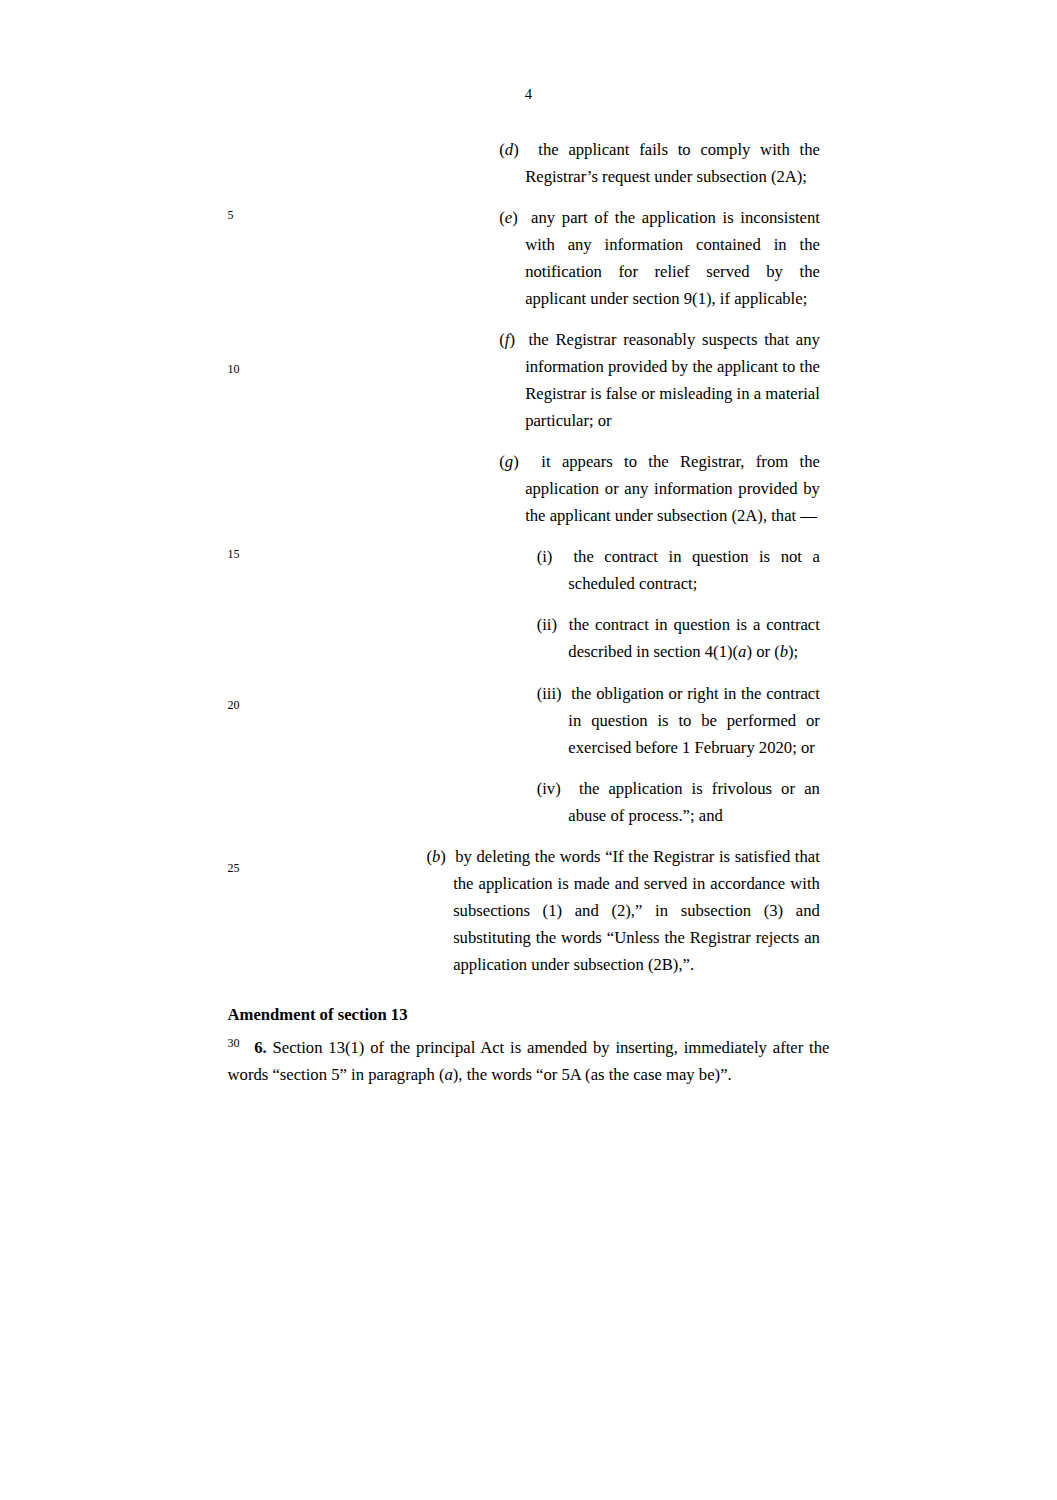4
(d) the applicant fails to comply with the Registrar’s request under subsection (2A);
5
(e) any part of the application is inconsistent with any information contained in the notification for relief served by the applicant under section 9(1), if applicable;
10
(f) the Registrar reasonably suspects that any information provided by the applicant to the Registrar is false or misleading in a material particular; or
(g) it appears to the Registrar, from the application or any information provided by the applicant under subsection (2A), that —
15
(i) the contract in question is not a scheduled contract;
(ii) the contract in question is a contract described in section 4(1)(a) or (b);
20
(iii) the obligation or right in the contract in question is to be performed or exercised before 1 February 2020; or
(iv) the application is frivolous or an abuse of process.”; and
25
(b) by deleting the words “If the Registrar is satisfied that the application is made and served in accordance with subsections (1) and (2),” in subsection (3) and substituting the words “Unless the Registrar rejects an application under subsection (2B),”.
Amendment of section 13
30
6. Section 13(1) of the principal Act is amended by inserting, immediately after the words “section 5” in paragraph (a), the words “or 5A (as the case may be)”.